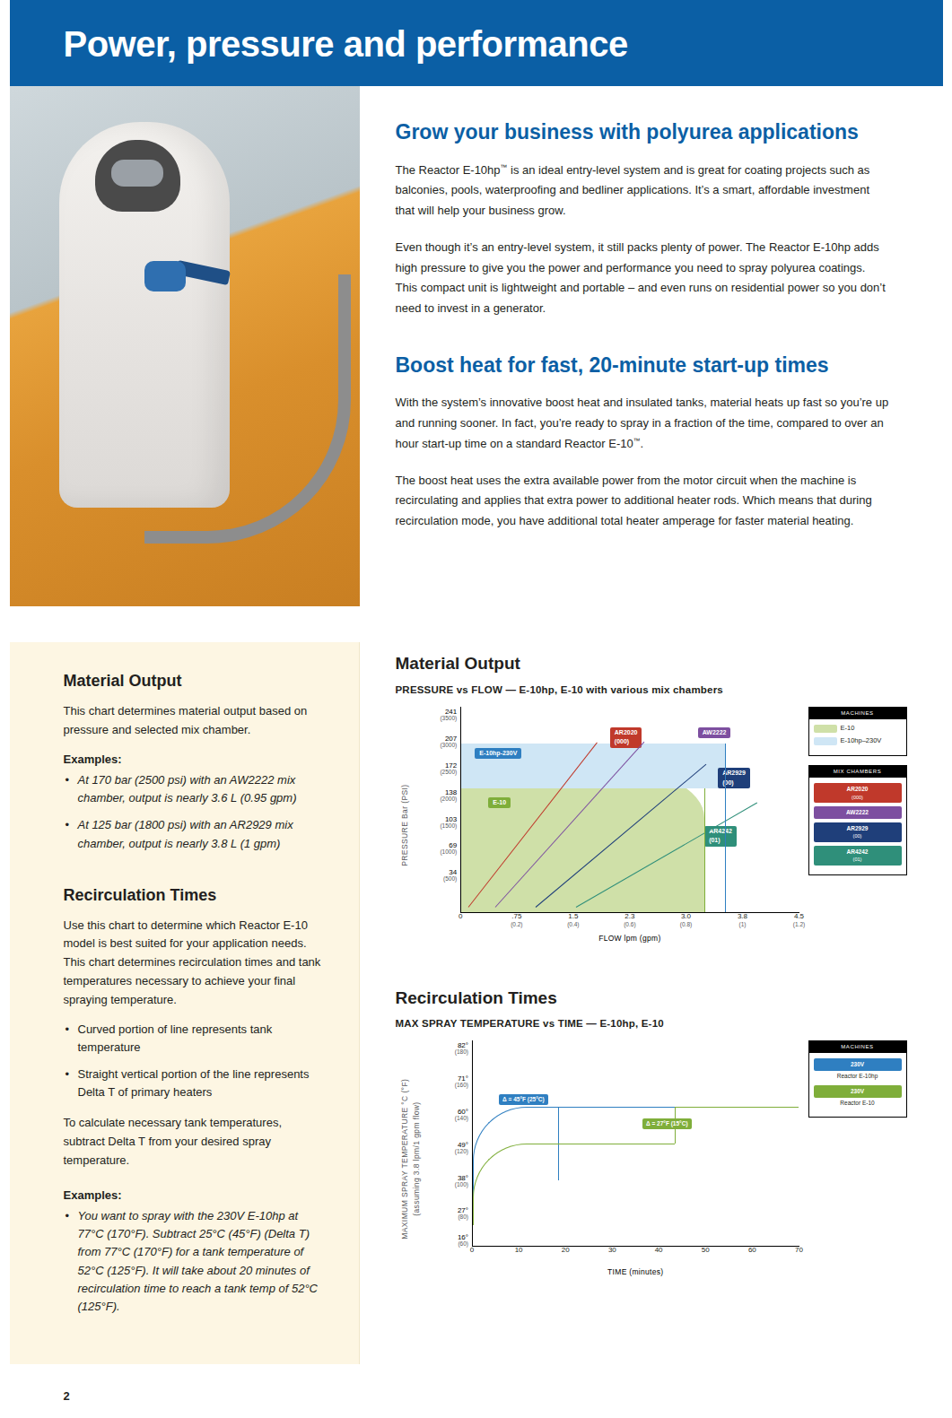Power, pressure and performance
Grow your business with polyurea applications
The Reactor E-10hp™ is an ideal entry-level system and is great for coating projects such as balconies, pools, waterproofing and bedliner applications. It’s a smart, affordable investment that will help your business grow.
Even though it’s an entry-level system, it still packs plenty of power. The Reactor E-10hp adds high pressure to give you the power and performance you need to spray polyurea coatings. This compact unit is lightweight and portable – and even runs on residential power so you don’t need to invest in a generator.
Boost heat for fast, 20-minute start-up times
With the system’s innovative boost heat and insulated tanks, material heats up fast so you’re up and running sooner. In fact, you’re ready to spray in a fraction of the time, compared to over an hour start-up time on a standard Reactor E-10™.
The boost heat uses the extra available power from the motor circuit when the machine is recirculating and applies that extra power to additional heater rods. Which means that during recirculation mode, you have additional total heater amperage for faster material heating.
Material Output
This chart determines material output based on pressure and selected mix chamber.
Examples:
At 170 bar (2500 psi) with an AW2222 mix chamber, output is nearly 3.6 L (0.95 gpm)
At 125 bar (1800 psi) with an AR2929 mix chamber, output is nearly 3.8 L (1 gpm)
Recirculation Times
Use this chart to determine which Reactor E-10 model is best suited for your application needs. This chart determines recirculation times and tank temperatures necessary to achieve your final spraying temperature.
Curved portion of line represents tank temperature
Straight vertical portion of the line represents Delta T of primary heaters
To calculate necessary tank temperatures, subtract Delta T from your desired spray temperature.
Examples:
You want to spray with the 230V E-10hp at 77°C (170°F). Subtract 25°C (45°F) (Delta T) from 77°C (170°F) for a tank temperature of 52°C (125°F). It will take about 20 minutes of recirculation time to reach a tank temp of 52°C (125°F).
Material Output
PRESSURE vs FLOW — E-10hp, E-10 with various mix chambers
PRESSURE Bar (PSI)
241(3500) 207(3000) 172(2500) 138(2000) 103(1500) 69(1000) 34(500)
E-10hp-230V E-10 AR2020
(000) AW2222 AR2929
(00) AR4242
(01)
0 .75(0.2) 1.5(0.4) 2.3(0.6) 3.0(0.8) 3.8(1) 4.5(1.2)
FLOW lpm (gpm)
MACHINES
E-10
E-10hp–230V
MIX CHAMBERS
AR2020(000) AW2222 AR2929(00) AR4242(01)
Recirculation Times
MAX SPRAY TEMPERATURE vs TIME — E-10hp, E-10
MAXIMUM SPRAY TEMPERATURE °C (°F)
(assuming 3.8 lpm/1 gpm flow)
82°(180) 71°(160) 60°(140) 49°(120) 38°(100) 27°(80) 16°(60)
Δ = 45°F (25°C) Δ = 27°F (15°C)
0 10 20 30 40 50 60 70
TIME (minutes)
MACHINES
230V
Reactor E-10hp
230V
Reactor E-10
2